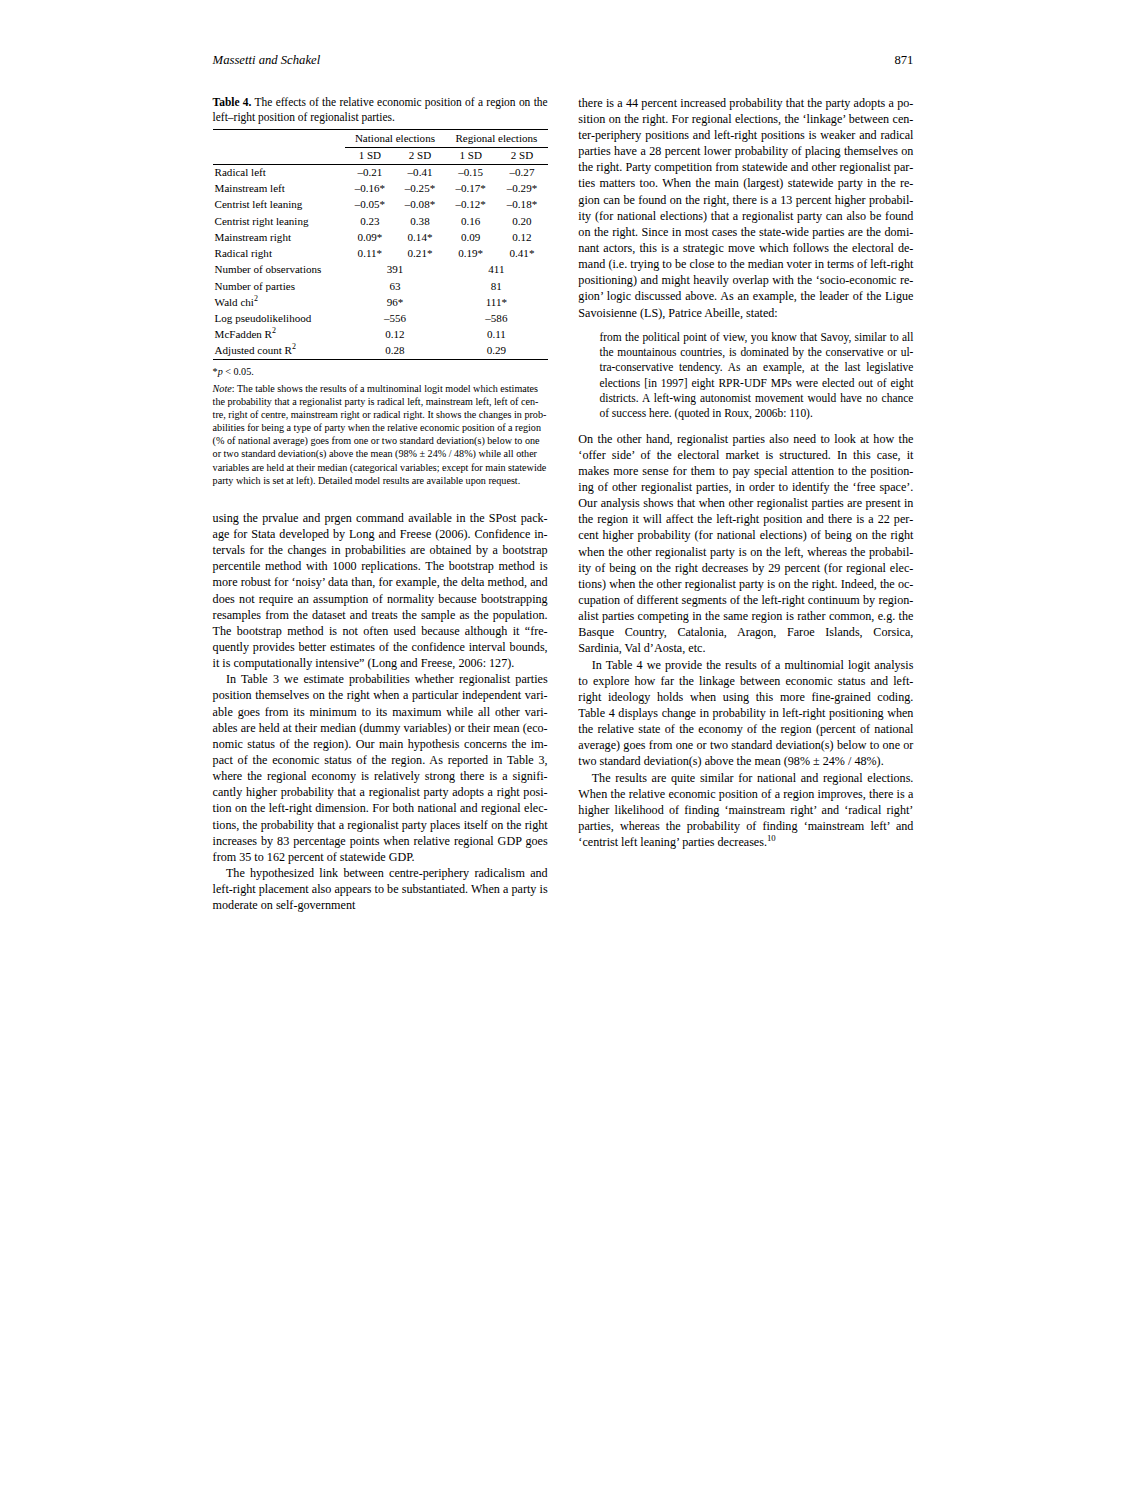Massetti and Schakel 871
Table 4. The effects of the relative economic position of a region on the left–right position of regionalist parties.
| | National elections | Regional elections |
| | 1 SD | 2 SD | 1 SD | 2 SD |
| Radical left | –0.21 | –0.41 | –0.15 | –0.27 |
| Mainstream left | –0.16* | –0.25* | –0.17* | –0.29* |
| Centrist left leaning | –0.05* | –0.08* | –0.12* | –0.18* |
| Centrist right leaning | 0.23 | 0.38 | 0.16 | 0.20 |
| Mainstream right | 0.09* | 0.14* | 0.09 | 0.12 |
| Radical right | 0.11* | 0.21* | 0.19* | 0.41* |
| Number of observations | 391 | 411 |
| Number of parties | 63 | 81 |
| Wald chi 2 | 96* | 111* |
| Log pseudolikelihood | –556 | –586 |
| McFadden R 2 | 0.12 | 0.11 |
| Adjusted count R 2 | 0.28 | 0.29 |
*p < 0.05. Note: The table shows the results of a multinominal logit model which estimates the probability that a regionalist party is radical left, mainstream left, left of centre, right of centre, mainstream right or radical right. It shows the changes in probabilities for being a type of party when the relative economic position of a region (% of national average) goes from one or two standard deviation(s) below to one or two standard deviation(s) above the mean (98% ± 24% / 48%) while all other variables are held at their median (categorical variables; except for main statewide party which is set at left). Detailed model results are available upon request.
using the prvalue and prgen command available in the SPost package for Stata developed by Long and Freese (2006). Confidence intervals for the changes in probabilities are obtained by a bootstrap percentile method with 1000 replications. The bootstrap method is more robust for ‘noisy’ data than, for example, the delta method, and does not require an assumption of normality because bootstrapping resamples from the dataset and treats the sample as the population. The bootstrap method is not often used because although it “frequently provides better estimates of the confidence interval bounds, it is computationally intensive” (Long and Freese, 2006: 127).
In Table 3 we estimate probabilities whether regionalist parties position themselves on the right when a particular independent variable goes from its minimum to its maximum while all other variables are held at their median (dummy variables) or their mean (economic status of the region). Our main hypothesis concerns the impact of the economic status of the region. As reported in Table 3, where the regional economy is relatively strong there is a significantly higher probability that a regionalist party adopts a right position on the left-right dimension. For both national and regional elections, the probability that a regionalist party places itself on the right increases by 83 percentage points when relative regional GDP goes from 35 to 162 percent of statewide GDP.
The hypothesized link between centre-periphery radicalism and left-right placement also appears to be substantiated. When a party is moderate on self-government
there is a 44 percent increased probability that the party adopts a position on the right. For regional elections, the ‘linkage’ between center-periphery positions and left-right positions is weaker and radical parties have a 28 percent lower probability of placing themselves on the right. Party competition from statewide and other regionalist parties matters too. When the main (largest) statewide party in the region can be found on the right, there is a 13 percent higher probability (for national elections) that a regionalist party can also be found on the right. Since in most cases the state-wide parties are the dominant actors, this is a strategic move which follows the electoral demand (i.e. trying to be close to the median voter in terms of left-right positioning) and might heavily overlap with the ‘socio-economic region’ logic discussed above. As an example, the leader of the Ligue Savoisienne (LS), Patrice Abeille, stated:
from the political point of view, you know that Savoy, similar to all the mountainous countries, is dominated by the conservative or ultra-conservative tendency. As an example, at the last legislative elections [in 1997] eight RPR-UDF MPs were elected out of eight districts. A left-wing autonomist movement would have no chance of success here. (quoted in Roux, 2006b: 110).
On the other hand, regionalist parties also need to look at how the ‘offer side’ of the electoral market is structured. In this case, it makes more sense for them to pay special attention to the positioning of other regionalist parties, in order to identify the ‘free space’. Our analysis shows that when other regionalist parties are present in the region it will affect the left-right position and there is a 22 percent higher probability (for national elections) of being on the right when the other regionalist party is on the left, whereas the probability of being on the right decreases by 29 percent (for regional elections) when the other regionalist party is on the right. Indeed, the occupation of different segments of the left-right continuum by regionalist parties competing in the same region is rather common, e.g. the Basque Country, Catalonia, Aragon, Faroe Islands, Corsica, Sardinia, Val d’Aosta, etc.
In Table 4 we provide the results of a multinomial logit analysis to explore how far the linkage between economic status and left-right ideology holds when using this more fine-grained coding. Table 4 displays change in probability in left-right positioning when the relative state of the economy of the region (percent of national average) goes from one or two standard deviation(s) below to one or two standard deviation(s) above the mean (98% ± 24% / 48%).
The results are quite similar for national and regional elections. When the relative economic position of a region improves, there is a higher likelihood of finding ‘mainstream right’ and ‘radical right’ parties, whereas the probability of finding ‘mainstream left’ and ‘centrist left leaning’ parties decreases.10